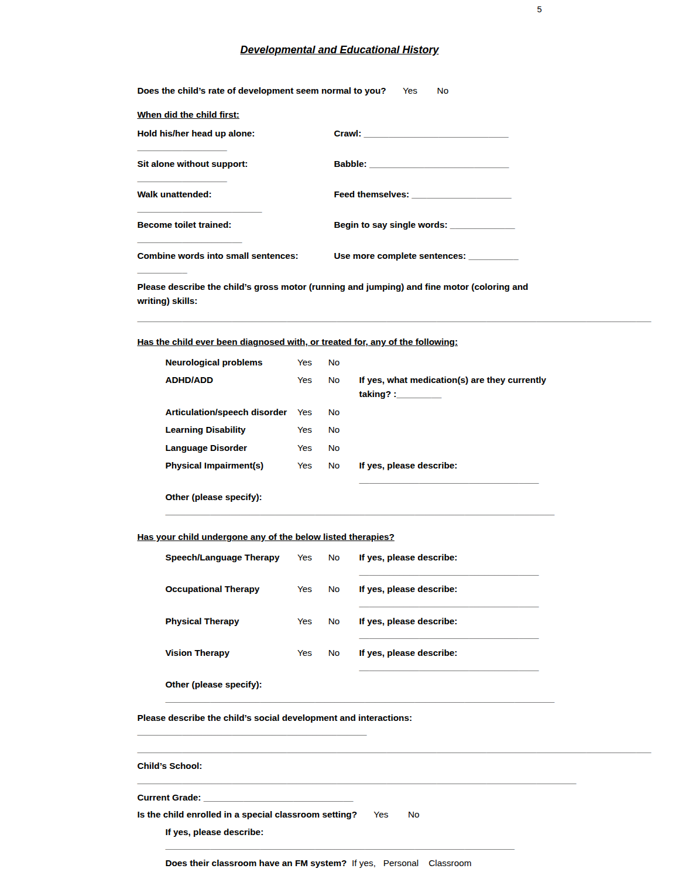5
Developmental and Educational History
Does the child’s rate of development seem normal to you? Yes No
When did the child first:
Hold his/her head up alone: __________________
Crawl: _____________________________
Sit alone without support: __________________
Babble: ____________________________
Walk unattended: _________________________
Feed themselves: ____________________
Become toilet trained: _____________________
Begin to say single words: _____________
Combine words into small sentences: __________
Use more complete sentences: __________
Please describe the child’s gross motor (running and jumping) and fine motor (coloring and writing) skills:
_______________________________________________________________________________________________________
Has the child ever been diagnosed with, or treated for, any of the following:
| Neurological problems | Yes | No | |
| ADHD/ADD | Yes | No | If yes, what medication(s) are they currently taking? :_________ |
| Articulation/speech disorder | Yes | No | |
| Learning Disability | Yes | No | |
| Language Disorder | Yes | No | |
| Physical Impairment(s) | Yes | No | If yes, please describe: ____________________________________ |
| Other (please specify): ______________________________________________________________________________ |
Has your child undergone any of the below listed therapies?
| Speech/Language Therapy | Yes | No | If yes, please describe: ____________________________________ |
| Occupational Therapy | Yes | No | If yes, please describe: ____________________________________ |
| Physical Therapy | Yes | No | If yes, please describe: ____________________________________ |
| Vision Therapy | Yes | No | If yes, please describe: ____________________________________ |
| Other (please specify): ______________________________________________________________________________ |
Please describe the child’s social development and interactions: ______________________________________________
_______________________________________________________________________________________________________
Child’s School: ________________________________________________________________________________________
Current Grade: ______________________________
Is the child enrolled in a special classroom setting? Yes No
If yes, please describe: ______________________________________________________________________
Does their classroom have an FM system? If yes, Personal Classroom